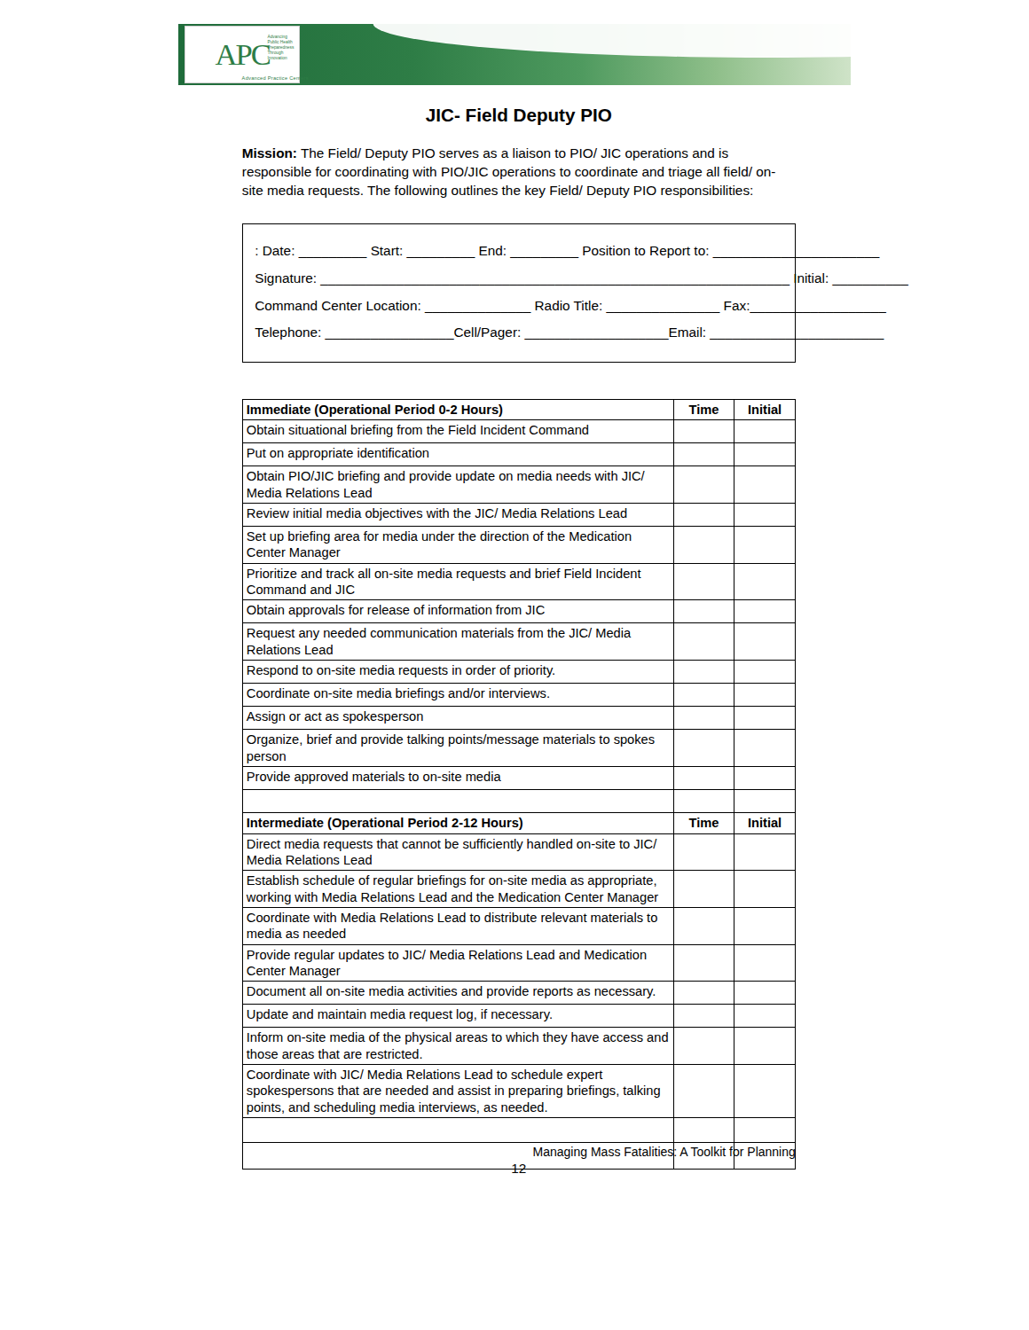APC
Advancing
Public Health
Preparedness
Through
Innovation
Advanced Practice Centers
JIC- Field Deputy PIO
Mission: The Field/ Deputy PIO serves as a liaison to PIO/ JIC operations and is responsible for coordinating with PIO/JIC operations to coordinate and triage all field/ on-site media requests. The following outlines the key Field/ Deputy PIO responsibilities:
: Date: _________ Start: _________ End: _________ Position to Report to: ______________________
Signature: ______________________________________________________________ Initial: __________
Command Center Location: ______________ Radio Title: _______________ Fax:__________________
Telephone: _________________Cell/Pager: ___________________Email: _______________________
| Immediate (Operational Period 0-2 Hours) | Time | Initial |
| --- | --- | --- |
| Obtain situational briefing from the Field Incident Command | | |
| Put on appropriate identification | | |
| Obtain PIO/JIC briefing and provide update on media needs with JIC/ Media Relations Lead | | |
| Review initial media objectives with the JIC/ Media Relations Lead | | |
| Set up briefing area for media under the direction of the Medication Center Manager | | |
| Prioritize and track all on-site media requests and brief Field Incident Command and JIC | | |
| Obtain approvals for release of information from JIC | | |
| Request any needed communication materials from the JIC/ Media Relations Lead | | |
| Respond to on-site media requests in order of priority. | | |
| Coordinate on-site media briefings and/or interviews. | | |
| Assign or act as spokesperson | | |
| Organize, brief and provide talking points/message materials to spokes person | | |
| Provide approved materials to on-site media | | |
| Intermediate (Operational Period 2-12 Hours) | Time | Initial |
| Direct media requests that cannot be sufficiently handled on-site to JIC/ Media Relations Lead | | |
| Establish schedule of regular briefings for on-site media as appropriate, working with Media Relations Lead and the Medication Center Manager | | |
| Coordinate with Media Relations Lead to distribute relevant materials to media as needed | | |
| Provide regular updates to JIC/ Media Relations Lead and Medication Center Manager | | |
| Document all on-site media activities and provide reports as necessary. | | |
| Update and maintain media request log, if necessary. | | |
| Inform on-site media of the physical areas to which they have access and those areas that are restricted. | | |
| Coordinate with JIC/ Media Relations Lead to schedule expert spokespersons that are needed and assist in preparing briefings, talking points, and scheduling media interviews, as needed. | | |
Managing Mass Fatalities: A Toolkit for Planning
12